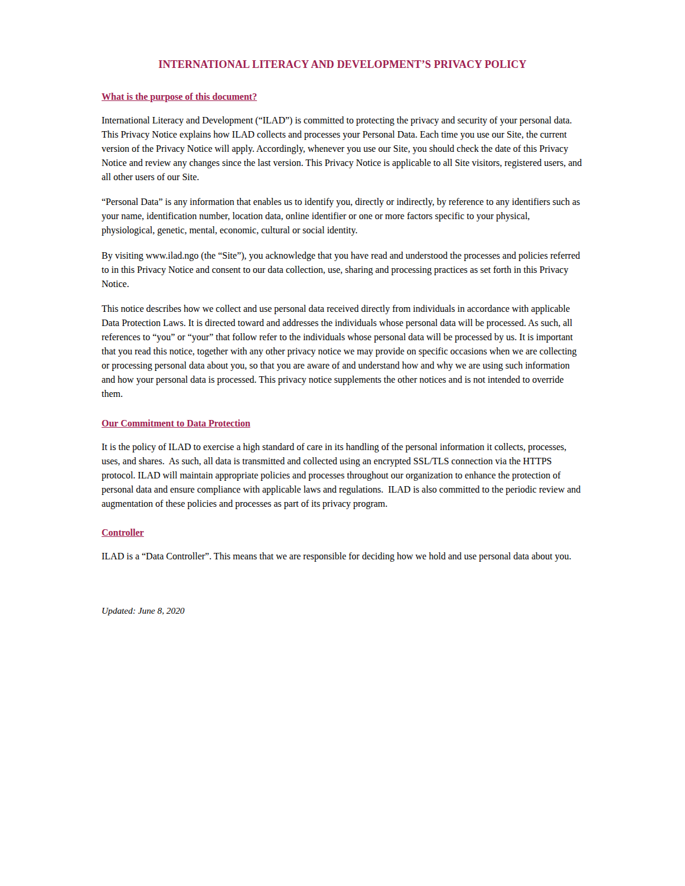INTERNATIONAL LITERACY AND DEVELOPMENT’S PRIVACY POLICY
What is the purpose of this document?
International Literacy and Development (“ILAD”) is committed to protecting the privacy and security of your personal data. This Privacy Notice explains how ILAD collects and processes your Personal Data. Each time you use our Site, the current version of the Privacy Notice will apply. Accordingly, whenever you use our Site, you should check the date of this Privacy Notice and review any changes since the last version. This Privacy Notice is applicable to all Site visitors, registered users, and all other users of our Site.
“Personal Data” is any information that enables us to identify you, directly or indirectly, by reference to any identifiers such as your name, identification number, location data, online identifier or one or more factors specific to your physical, physiological, genetic, mental, economic, cultural or social identity.
By visiting www.ilad.ngo (the “Site”), you acknowledge that you have read and understood the processes and policies referred to in this Privacy Notice and consent to our data collection, use, sharing and processing practices as set forth in this Privacy Notice.
This notice describes how we collect and use personal data received directly from individuals in accordance with applicable Data Protection Laws. It is directed toward and addresses the individuals whose personal data will be processed. As such, all references to “you” or “your” that follow refer to the individuals whose personal data will be processed by us. It is important that you read this notice, together with any other privacy notice we may provide on specific occasions when we are collecting or processing personal data about you, so that you are aware of and understand how and why we are using such information and how your personal data is processed. This privacy notice supplements the other notices and is not intended to override them.
Our Commitment to Data Protection
It is the policy of ILAD to exercise a high standard of care in its handling of the personal information it collects, processes, uses, and shares. As such, all data is transmitted and collected using an encrypted SSL/TLS connection via the HTTPS protocol. ILAD will maintain appropriate policies and processes throughout our organization to enhance the protection of personal data and ensure compliance with applicable laws and regulations. ILAD is also committed to the periodic review and augmentation of these policies and processes as part of its privacy program.
Controller
ILAD is a “Data Controller”. This means that we are responsible for deciding how we hold and use personal data about you.
Updated: June 8, 2020